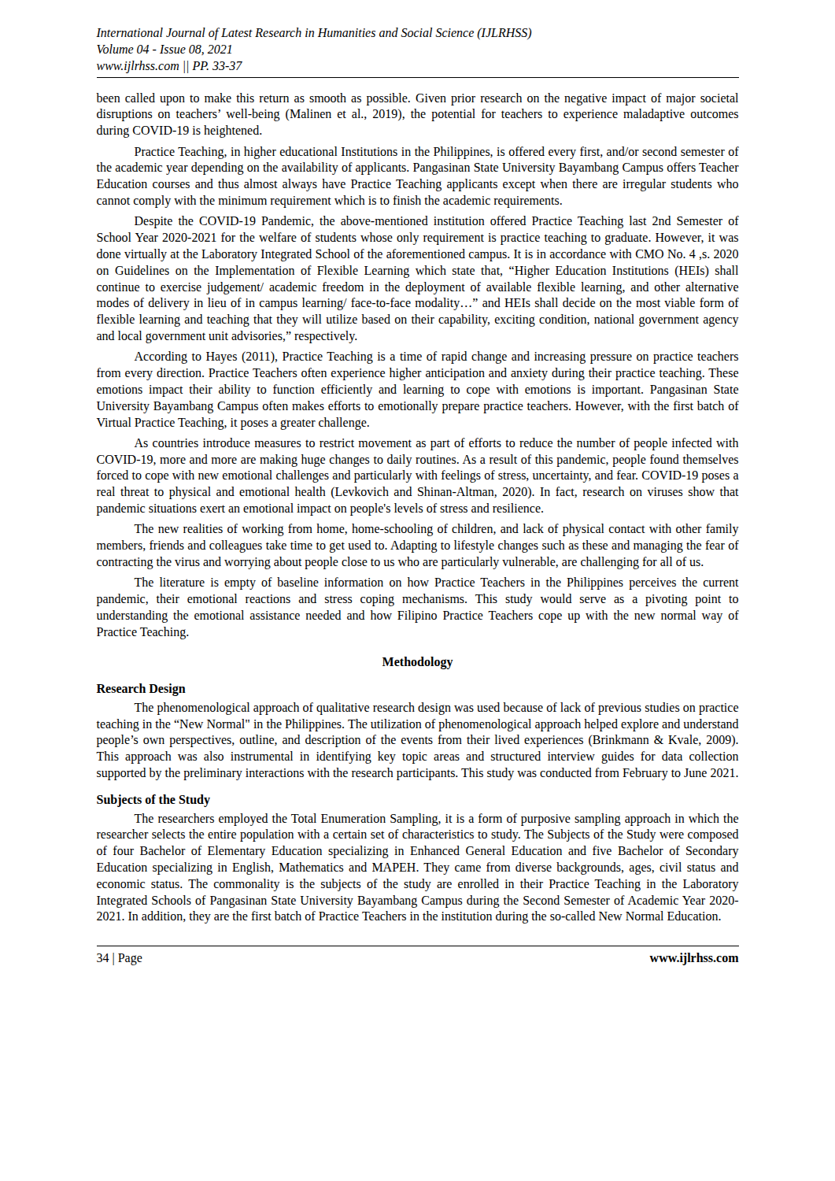International Journal of Latest Research in Humanities and Social Science (IJLRHSS) Volume 04 - Issue 08, 2021 www.ijlrhss.com || PP. 33-37
been called upon to make this return as smooth as possible. Given prior research on the negative impact of major societal disruptions on teachers’ well-being (Malinen et al., 2019), the potential for teachers to experience maladaptive outcomes during COVID-19 is heightened.
Practice Teaching, in higher educational Institutions in the Philippines, is offered every first, and/or second semester of the academic year depending on the availability of applicants. Pangasinan State University Bayambang Campus offers Teacher Education courses and thus almost always have Practice Teaching applicants except when there are irregular students who cannot comply with the minimum requirement which is to finish the academic requirements.
Despite the COVID-19 Pandemic, the above-mentioned institution offered Practice Teaching last 2nd Semester of School Year 2020-2021 for the welfare of students whose only requirement is practice teaching to graduate. However, it was done virtually at the Laboratory Integrated School of the aforementioned campus. It is in accordance with CMO No. 4 ,s. 2020 on Guidelines on the Implementation of Flexible Learning which state that, “Higher Education Institutions (HEIs) shall continue to exercise judgement/ academic freedom in the deployment of available flexible learning, and other alternative modes of delivery in lieu of in campus learning/ face-to-face modality…” and HEIs shall decide on the most viable form of flexible learning and teaching that they will utilize based on their capability, exciting condition, national government agency and local government unit advisories,” respectively.
According to Hayes (2011), Practice Teaching is a time of rapid change and increasing pressure on practice teachers from every direction. Practice Teachers often experience higher anticipation and anxiety during their practice teaching. These emotions impact their ability to function efficiently and learning to cope with emotions is important. Pangasinan State University Bayambang Campus often makes efforts to emotionally prepare practice teachers. However, with the first batch of Virtual Practice Teaching, it poses a greater challenge.
As countries introduce measures to restrict movement as part of efforts to reduce the number of people infected with COVID-19, more and more are making huge changes to daily routines. As a result of this pandemic, people found themselves forced to cope with new emotional challenges and particularly with feelings of stress, uncertainty, and fear. COVID-19 poses a real threat to physical and emotional health (Levkovich and Shinan-Altman, 2020). In fact, research on viruses show that pandemic situations exert an emotional impact on people's levels of stress and resilience.
The new realities of working from home, home-schooling of children, and lack of physical contact with other family members, friends and colleagues take time to get used to. Adapting to lifestyle changes such as these and managing the fear of contracting the virus and worrying about people close to us who are particularly vulnerable, are challenging for all of us.
The literature is empty of baseline information on how Practice Teachers in the Philippines perceives the current pandemic, their emotional reactions and stress coping mechanisms. This study would serve as a pivoting point to understanding the emotional assistance needed and how Filipino Practice Teachers cope up with the new normal way of Practice Teaching.
Methodology
Research Design
The phenomenological approach of qualitative research design was used because of lack of previous studies on practice teaching in the “New Normal" in the Philippines. The utilization of phenomenological approach helped explore and understand people’s own perspectives, outline, and description of the events from their lived experiences (Brinkmann & Kvale, 2009). This approach was also instrumental in identifying key topic areas and structured interview guides for data collection supported by the preliminary interactions with the research participants. This study was conducted from February to June 2021.
Subjects of the Study
The researchers employed the Total Enumeration Sampling, it is a form of purposive sampling approach in which the researcher selects the entire population with a certain set of characteristics to study. The Subjects of the Study were composed of four Bachelor of Elementary Education specializing in Enhanced General Education and five Bachelor of Secondary Education specializing in English, Mathematics and MAPEH. They came from diverse backgrounds, ages, civil status and economic status. The commonality is the subjects of the study are enrolled in their Practice Teaching in the Laboratory Integrated Schools of Pangasinan State University Bayambang Campus during the Second Semester of Academic Year 2020-2021. In addition, they are the first batch of Practice Teachers in the institution during the so-called New Normal Education.
34 | Page www.ijlrhss.com